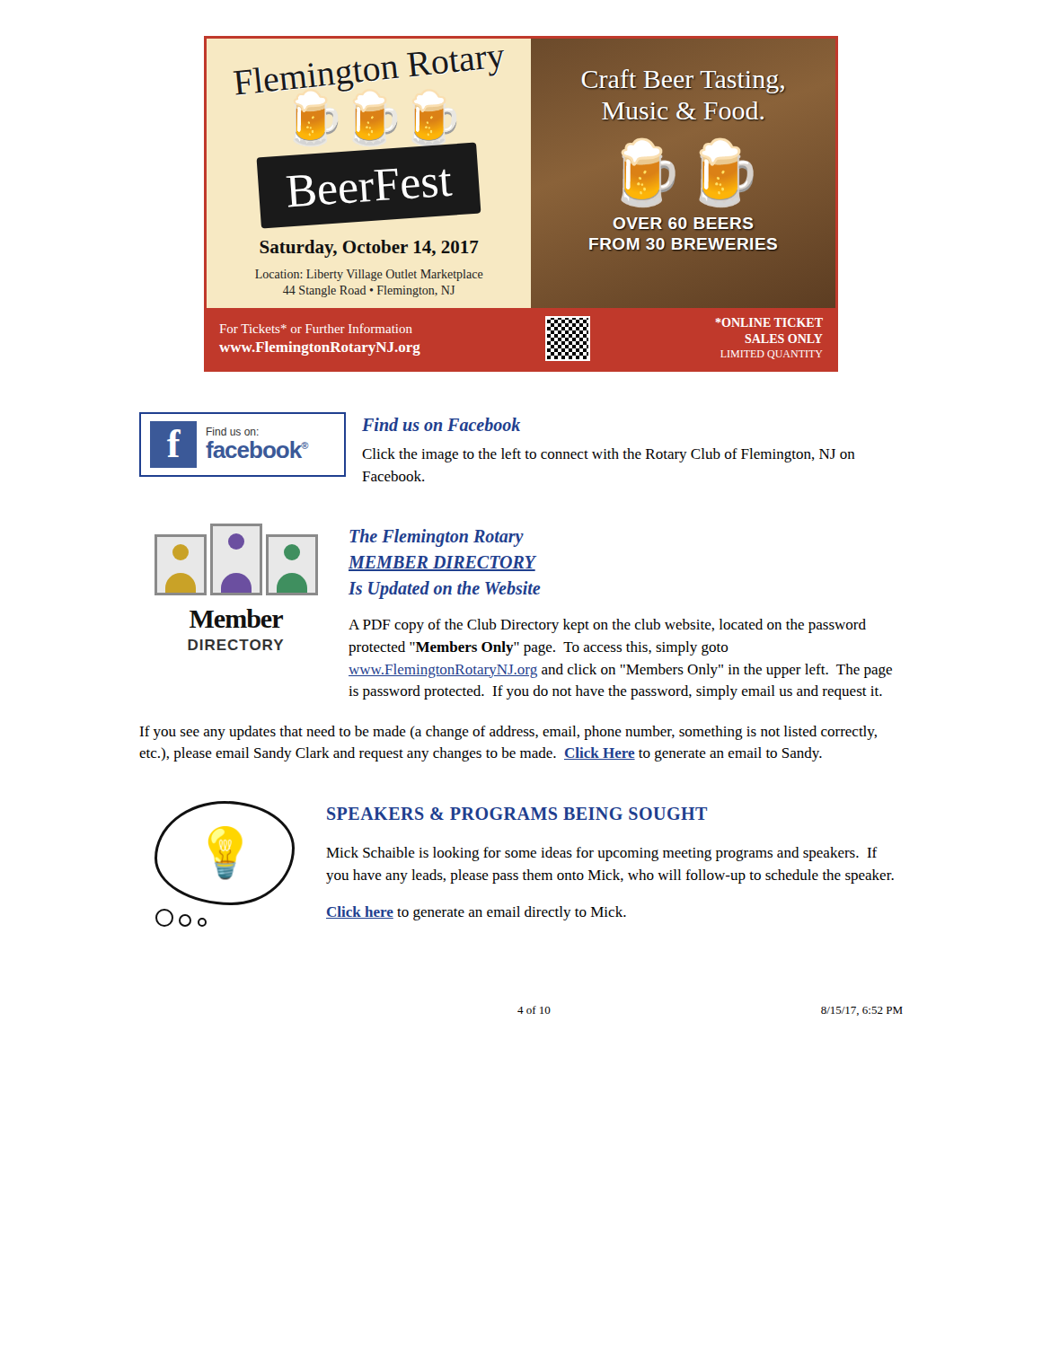Flemington Rotary
🍺🍺🍺
BeerFest
Saturday, October 14, 2017
Location: Liberty Village Outlet Marketplace
44 Stangle Road • Flemington, NJ
Craft Beer Tasting,
Music & Food.
🍺🍺
OVER 60 BEERS
FROM 30 BREWERIES
For Tickets* or Further Information
www.FlemingtonRotaryNJ.org
*ONLINE TICKET
SALES ONLY
LIMITED QUANTITY
f
Find us on:
facebook®
Find us on Facebook
Click the image to the left to connect with the Rotary Club of Flemington, NJ on Facebook.
MemberDIRECTORY
The Flemington Rotary
MEMBER DIRECTORY
Is Updated on the Website
A PDF copy of the Club Directory kept on the club website, located on the password protected "Members Only" page. To access this, simply goto www.FlemingtonRotaryNJ.org and click on "Members Only" in the upper left. The page is password protected. If you do not have the password, simply email us and request it.
If you see any updates that need to be made (a change of address, email, phone number, something is not listed correctly, etc.), please email Sandy Clark and request any changes to be made. Click Here to generate an email to Sandy.
💡
SPEAKERS & PROGRAMS BEING SOUGHT
Mick Schaible is looking for some ideas for upcoming meeting programs and speakers. If you have any leads, please pass them onto Mick, who will follow-up to schedule the speaker.
Click here to generate an email directly to Mick.
4 of 10
8/15/17, 6:52 PM